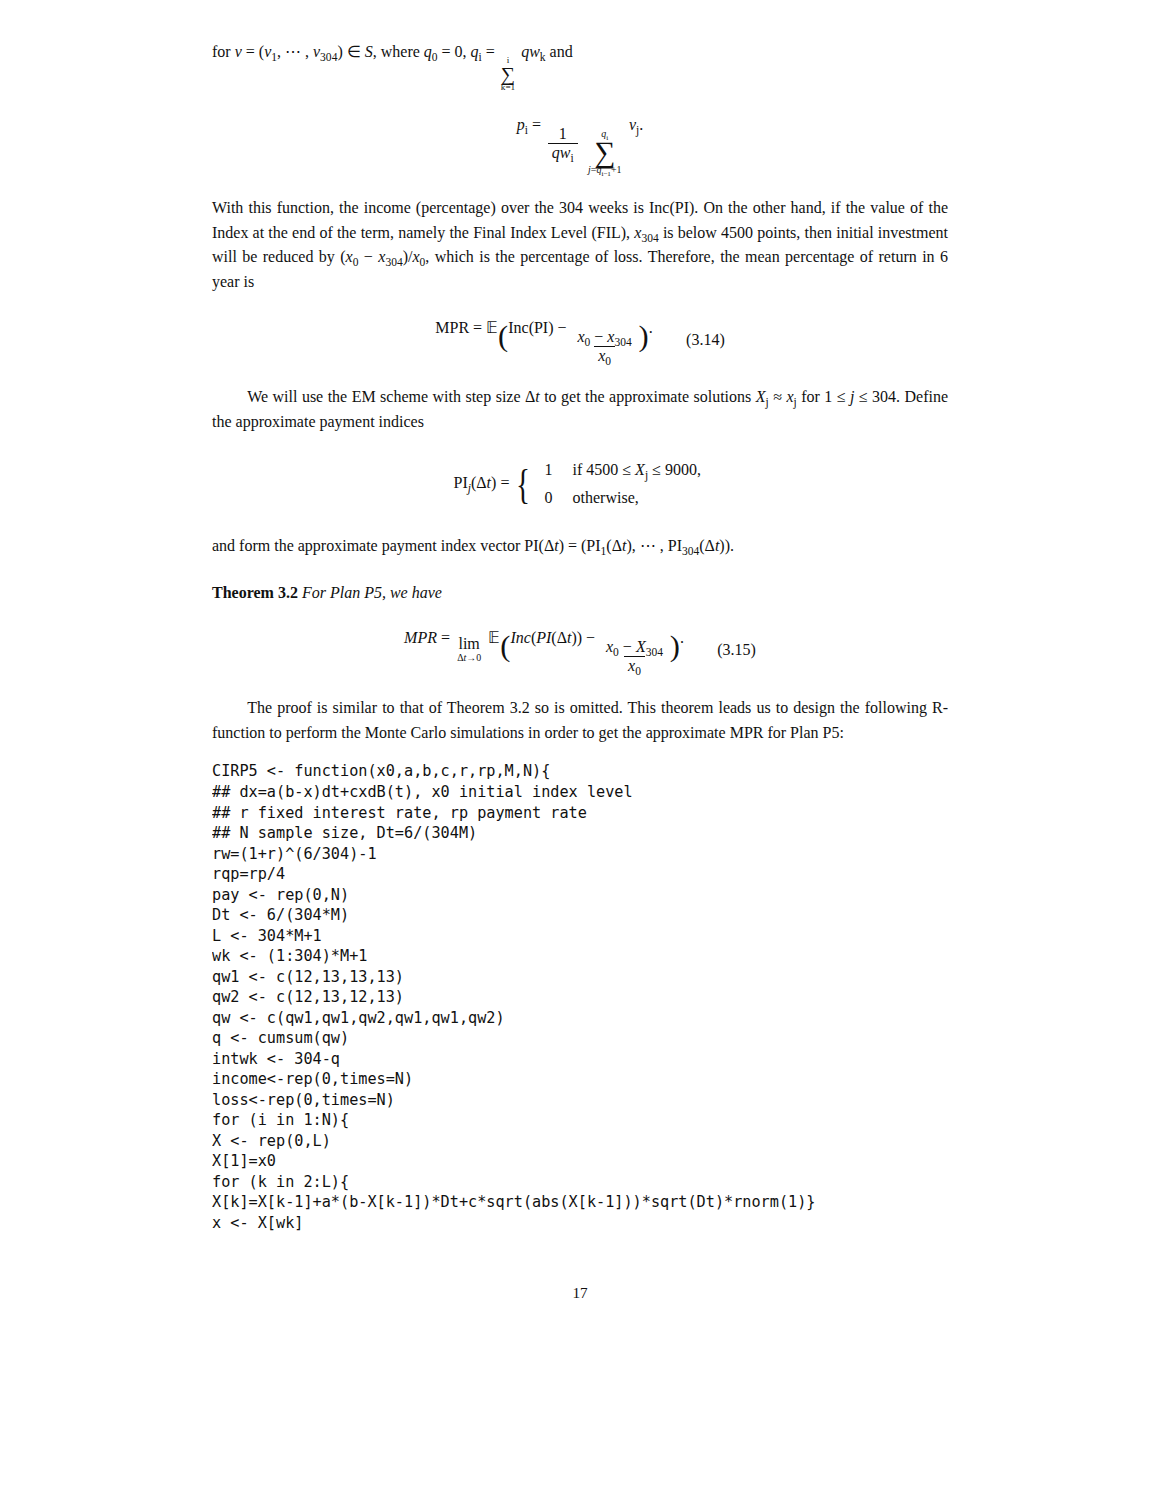for v = (v1, ⋯ , v304) ∈ S, where q0 = 0, qi = i∑k=1 qwk and
pi = 1 qwi qi ∑ j=qi−1+1 vj.
With this function, the income (percentage) over the 304 weeks is Inc(PI). On the other hand, if the value of the Index at the end of the term, namely the Final Index Level (FIL), x304 is below 4500 points, then initial investment will be reduced by (x0 − x304)/x0, which is the percentage of loss. Therefore, the mean percentage of return in 6 year is
MPR = 𝔼(Inc(PI) − x0 − x304 x0).
(3.14)
We will use the EM scheme with step size Δt to get the approximate solutions Xj ≈ xj for 1 ≤ j ≤ 304. Define the approximate payment indices
PIj(Δt) = {
| 1 | if 4500 ≤ X j ≤ 9000, |
| 0 | otherwise, |
and form the approximate payment index vector PI(Δt) = (PI1(Δt), ⋯ , PI304(Δt)).
Theorem 3.2 For Plan P5, we have
MPR = lim Δt→0 𝔼(Inc(PI(Δt)) − x0 − X304 x0).
(3.15)
The proof is similar to that of Theorem 3.2 so is omitted. This theorem leads us to design the following R-function to perform the Monte Carlo simulations in order to get the approximate MPR for Plan P5:
CIRP5 <- function(x0,a,b,c,r,rp,M,N){
## dx=a(b-x)dt+cxdB(t), x0 initial index level
## r fixed interest rate, rp payment rate
## N sample size, Dt=6/(304M)
rw=(1+r)^(6/304)-1
rqp=rp/4
pay <- rep(0,N)
Dt <- 6/(304*M)
L <- 304*M+1
wk <- (1:304)*M+1
qw1 <- c(12,13,13,13)
qw2 <- c(12,13,12,13)
qw <- c(qw1,qw1,qw2,qw1,qw1,qw2)
q <- cumsum(qw)
intwk <- 304-q
income<-rep(0,times=N)
loss<-rep(0,times=N)
for (i in 1:N){
X <- rep(0,L)
X[1]=x0
for (k in 2:L){
X[k]=X[k-1]+a*(b-X[k-1])*Dt+c*sqrt(abs(X[k-1]))*sqrt(Dt)*rnorm(1)}
x <- X[wk]
17